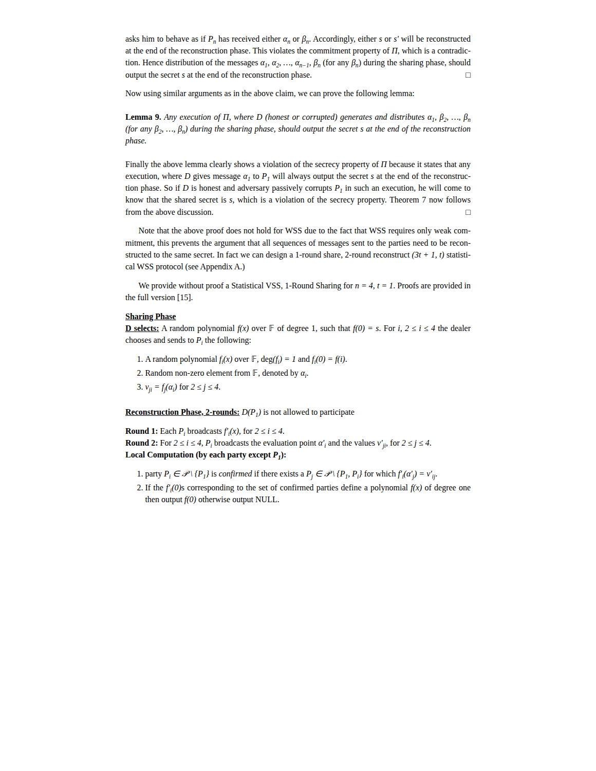asks him to behave as if Pn has received either αn or βn. Accordingly, either s or s′ will be reconstructed at the end of the reconstruction phase. This violates the commitment property of Π, which is a contradiction. Hence distribution of the messages α1, α2, …, αn−1, βn (for any βn) during the sharing phase, should output the secret s at the end of the reconstruction phase. □
Now using similar arguments as in the above claim, we can prove the following lemma:
Lemma 9. Any execution of Π, where D (honest or corrupted) generates and distributes α1, β2, …, βn (for any β2, …, βn) during the sharing phase, should output the secret s at the end of the reconstruction phase.
Finally the above lemma clearly shows a violation of the secrecy property of Π because it states that any execution, where D gives message α1 to P1 will always output the secret s at the end of the reconstruction phase. So if D is honest and adversary passively corrupts P1 in such an execution, he will come to know that the shared secret is s, which is a violation of the secrecy property. Theorem 7 now follows from the above discussion. □
Note that the above proof does not hold for WSS due to the fact that WSS requires only weak commitment, this prevents the argument that all sequences of messages sent to the parties need to be reconstructed to the same secret. In fact we can design a 1-round share, 2-round reconstruct (3t + 1, t) statistical WSS protocol (see Appendix A.)
We provide without proof a Statistical VSS, 1-Round Sharing for n = 4, t = 1. Proofs are provided in the full version [15].
Sharing Phase
D selects: A random polynomial f(x) over 𝔽 of degree 1, such that f(0) = s. For i, 2 ≤ i ≤ 4 the dealer chooses and sends to Pi the following:
A random polynomial fi(x) over 𝔽, deg(fi) = 1 and fi(0) = f(i).
Random non-zero element from 𝔽, denoted by αi.
vji = fj(αi) for 2 ≤ j ≤ 4.
Reconstruction Phase, 2-rounds: D(P1) is not allowed to participate
Round 1: Each Pi broadcasts f′i(x), for 2 ≤ i ≤ 4.
Round 2: For 2 ≤ i ≤ 4, Pi broadcasts the evaluation point α′i and the values v′ji, for 2 ≤ j ≤ 4.
Local Computation (by each party except P1):
party Pi ∈ 𝒫 \ {P1} is confirmed if there exists a Pj ∈ 𝒫 \ {P1, Pi} for which f′i(α′j) = v′ij.
If the f′i(0) s corresponding to the set of confirmed parties define a polynomial f(x) of degree one then output f(0) otherwise output NULL.